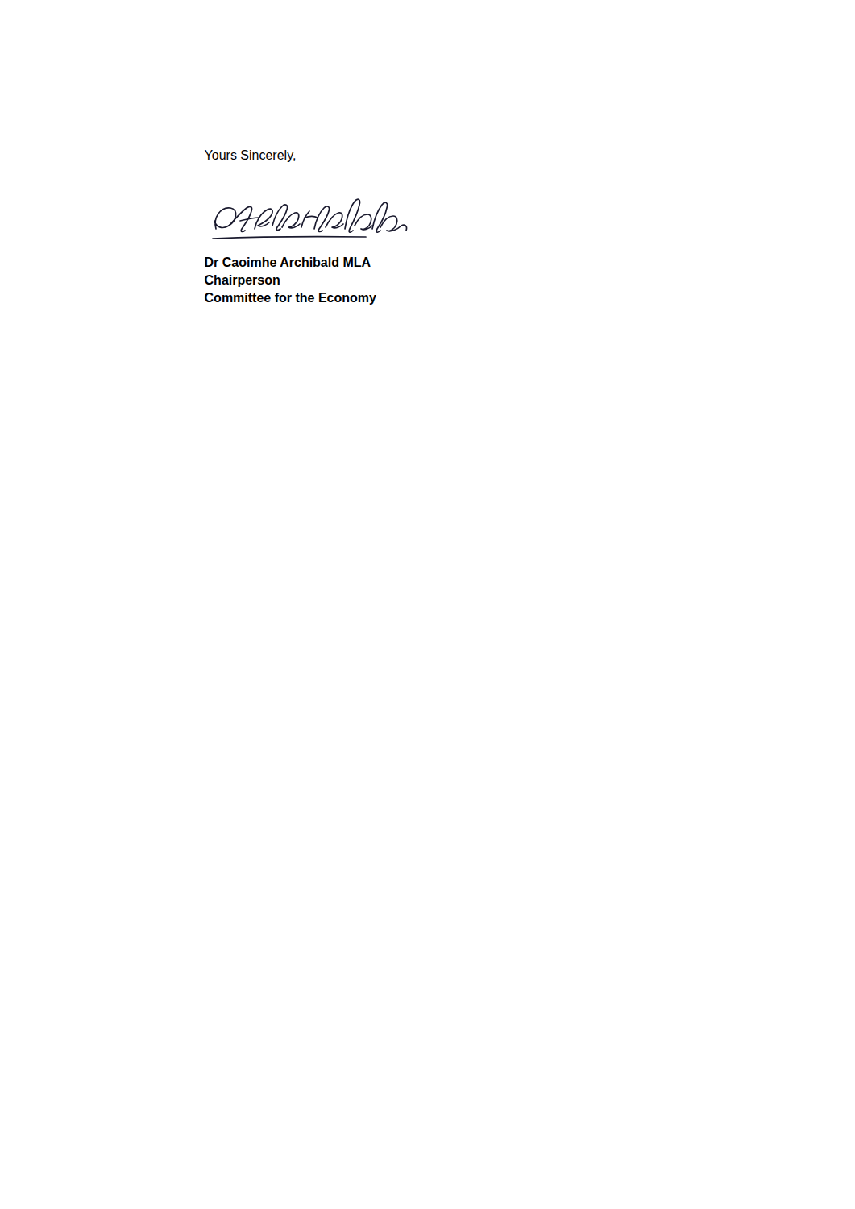Yours Sincerely,
Dr Caoimhe Archibald MLA
Chairperson
Committee for the Economy